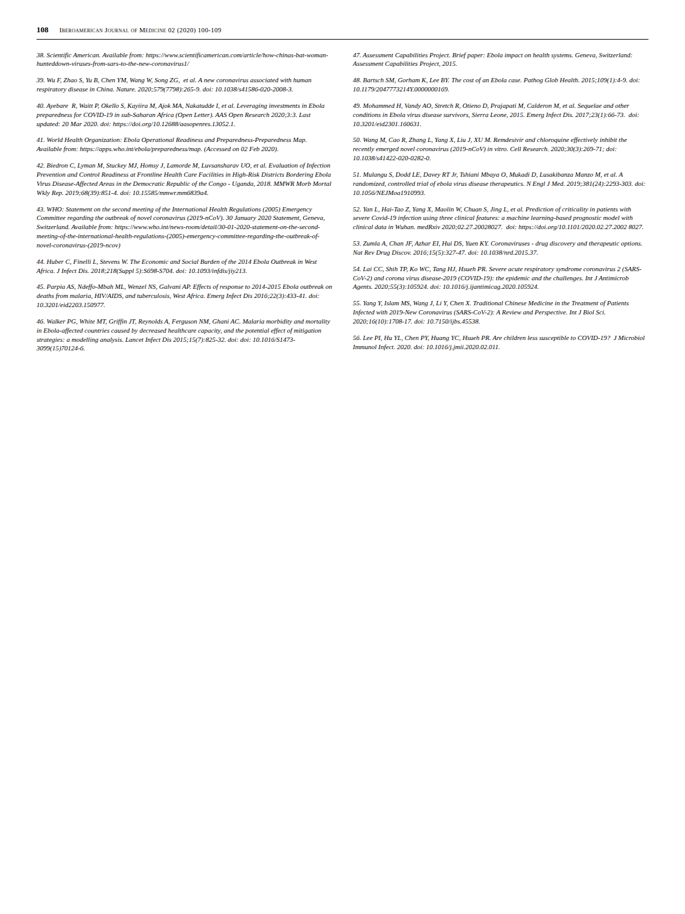108 Iberoamerican Journal of Medicine 02 (2020) 100-109
38. Scientific American. Available from: https://www.scientificamerican.com/article/how-chinas-bat-woman-hunteddown-viruses-from-sars-to-the-new-coronavirus1/
39. Wu F, Zhao S, Yu B, Chen YM, Wang W, Song ZG, et al. A new coronavirus associated with human respiratory disease in China. Nature. 2020;579(7798):265-9. doi: 10.1038/s41586-020-2008-3.
40. Ayebare R, Waitt P, Okello S, Kayiira M, Ajok MA, Nakatudde I, et al. Leveraging investments in Ebola preparedness for COVID-19 in sub-Saharan Africa (Open Letter). AAS Open Research 2020;3:3. Last updated: 20 Mar 2020. doi: https://doi.org/10.12688/aasopenres.13052.1.
41. World Health Organization: Ebola Operational Readiness and Preparedness-Preparedness Map. Available from: https://apps.who.int/ebola/preparedness/map. (Accessed on 02 Feb 2020).
42. Biedron C, Lyman M, Stuckey MJ, Homsy J, Lamorde M, Luvsansharav UO, et al. Evaluation of Infection Prevention and Control Readiness at Frontline Health Care Facilities in High-Risk Districts Bordering Ebola Virus Disease-Affected Areas in the Democratic Republic of the Congo - Uganda, 2018. MMWR Morb Mortal Wkly Rep. 2019;68(39):851-4. doi: 10.15585/mmwr.mm6839a4.
43. WHO: Statement on the second meeting of the International Health Regulations (2005) Emergency Committee regarding the outbreak of novel coronavirus (2019-nCoV). 30 January 2020 Statement, Geneva, Switzerland. Available from: https://www.who.int/news-room/detail/30-01-2020-statement-on-the-second-meeting-of-the-international-health-regulations-(2005)-emergency-committee-regarding-the-outbreak-of-novel-coronavirus-(2019-ncov)
44. Huber C, Finelli L, Stevens W. The Economic and Social Burden of the 2014 Ebola Outbreak in West Africa. J Infect Dis. 2018;218(Suppl 5):S698-S704. doi: 10.1093/infdis/jiy213.
45. Parpia AS, Ndeffo-Mbah ML, Wenzel NS, Galvani AP. Effects of response to 2014-2015 Ebola outbreak on deaths from malaria, HIV/AIDS, and tuberculosis, West Africa. Emerg Infect Dis 2016;22(3):433-41. doi: 10.3201/eid2203.150977.
46. Walker PG, White MT, Griffin JT, Reynolds A, Ferguson NM, Ghani AC. Malaria morbidity and mortality in Ebola-affected countries caused by decreased healthcare capacity, and the potential effect of mitigation strategies: a modelling analysis. Lancet Infect Dis 2015;15(7):825-32. doi: doi: 10.1016/S1473-3099(15)70124-6.
47. Assessment Capabilities Project. Brief paper: Ebola impact on health systems. Geneva, Switzerland: Assessment Capabilities Project, 2015.
48. Bartsch SM, Gorham K, Lee BY. The cost of an Ebola case. Pathog Glob Health. 2015;109(1):4-9. doi: 10.1179/2047773214Y.0000000169.
49. Mohammed H, Vandy AO, Stretch R, Otieno D, Prajapati M, Calderon M, et al. Sequelae and other conditions in Ebola virus disease survivors, Sierra Leone, 2015. Emerg Infect Dis. 2017;23(1):66-73. doi: 10.3201/eid2301.160631.
50. Wang M, Cao R, Zhang L, Yang X, Liu J, XU M. Remdesivir and chloroquine effectively inhibit the recently emerged novel coronavirus (2019-nCoV) in vitro. Cell Research. 2020;30(3):269-71; doi: 10.1038/s41422-020-0282-0.
51. Mulangu S, Dodd LE, Davey RT Jr, Tshiani Mbaya O, Mukadi D, Lusakibanza Manzo M, et al. A randomized, controlled trial of ebola virus disease therapeutics. N Engl J Med. 2019;381(24):2293-303. doi: 10.1056/NEJMoa1910993.
52. Yan L, Hai-Tao Z, Yang X, Maolin W, Chuan S, Jing L, et al. Prediction of criticality in patients with severe Covid-19 infection using three clinical features: a machine learning-based prognostic model with clinical data in Wuhan. medRxiv 2020;02.27.20028027. doi: https://doi.org/10.1101/2020.02.27.2002 8027.
53. Zumla A, Chan JF, Azhar EI, Hui DS, Yuen KY. Coronaviruses - drug discovery and therapeutic options. Nat Rev Drug Discov. 2016;15(5):327-47. doi: 10.1038/nrd.2015.37.
54. Lai CC, Shih TP, Ko WC, Tang HJ, Hsueh PR. Severe acute respiratory syndrome coronavirus 2 (SARS-CoV-2) and corona virus disease-2019 (COVID-19): the epidemic and the challenges. Int J Antimicrob Agents. 2020;55(3):105924. doi: 10.1016/j.ijantimicag.2020.105924.
55. Yang Y, Islam MS, Wang J, Li Y, Chen X. Traditional Chinese Medicine in the Treatment of Patients Infected with 2019-New Coronavirus (SARS-CoV-2): A Review and Perspective. Int J Biol Sci. 2020;16(10):1708-17. doi: 10.7150/ijbs.45538.
56. Lee PI, Hu YL, Chen PY, Huang YC, Hsueh PR. Are children less susceptible to COVID-19? J Microbiol Immunol Infect. 2020. doi: 10.1016/j.jmii.2020.02.011.